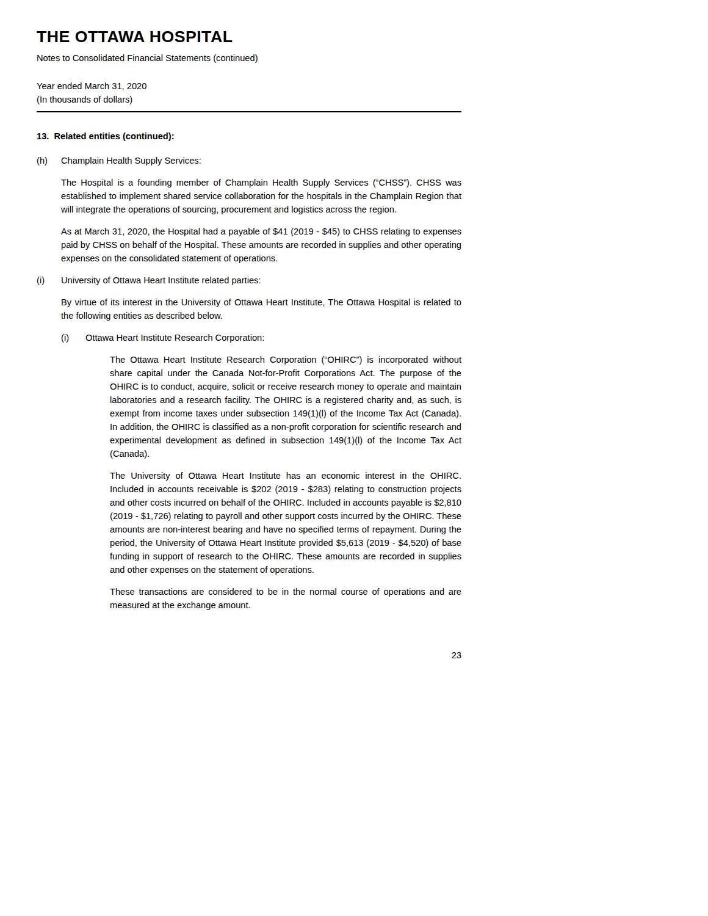THE OTTAWA HOSPITAL
Notes to Consolidated Financial Statements (continued)
Year ended March 31, 2020
(In thousands of dollars)
13. Related entities (continued):
(h) Champlain Health Supply Services:
The Hospital is a founding member of Champlain Health Supply Services (“CHSS”). CHSS was established to implement shared service collaboration for the hospitals in the Champlain Region that will integrate the operations of sourcing, procurement and logistics across the region.
As at March 31, 2020, the Hospital had a payable of $41 (2019 - $45) to CHSS relating to expenses paid by CHSS on behalf of the Hospital. These amounts are recorded in supplies and other operating expenses on the consolidated statement of operations.
(i) University of Ottawa Heart Institute related parties:
By virtue of its interest in the University of Ottawa Heart Institute, The Ottawa Hospital is related to the following entities as described below.
(i) Ottawa Heart Institute Research Corporation:
The Ottawa Heart Institute Research Corporation (“OHIRC”) is incorporated without share capital under the Canada Not-for-Profit Corporations Act. The purpose of the OHIRC is to conduct, acquire, solicit or receive research money to operate and maintain laboratories and a research facility. The OHIRC is a registered charity and, as such, is exempt from income taxes under subsection 149(1)(l) of the Income Tax Act (Canada). In addition, the OHIRC is classified as a non-profit corporation for scientific research and experimental development as defined in subsection 149(1)(l) of the Income Tax Act (Canada).
The University of Ottawa Heart Institute has an economic interest in the OHIRC. Included in accounts receivable is $202 (2019 - $283) relating to construction projects and other costs incurred on behalf of the OHIRC. Included in accounts payable is $2,810 (2019 - $1,726) relating to payroll and other support costs incurred by the OHIRC. These amounts are non-interest bearing and have no specified terms of repayment. During the period, the University of Ottawa Heart Institute provided $5,613 (2019 - $4,520) of base funding in support of research to the OHIRC. These amounts are recorded in supplies and other expenses on the statement of operations.
These transactions are considered to be in the normal course of operations and are measured at the exchange amount.
23